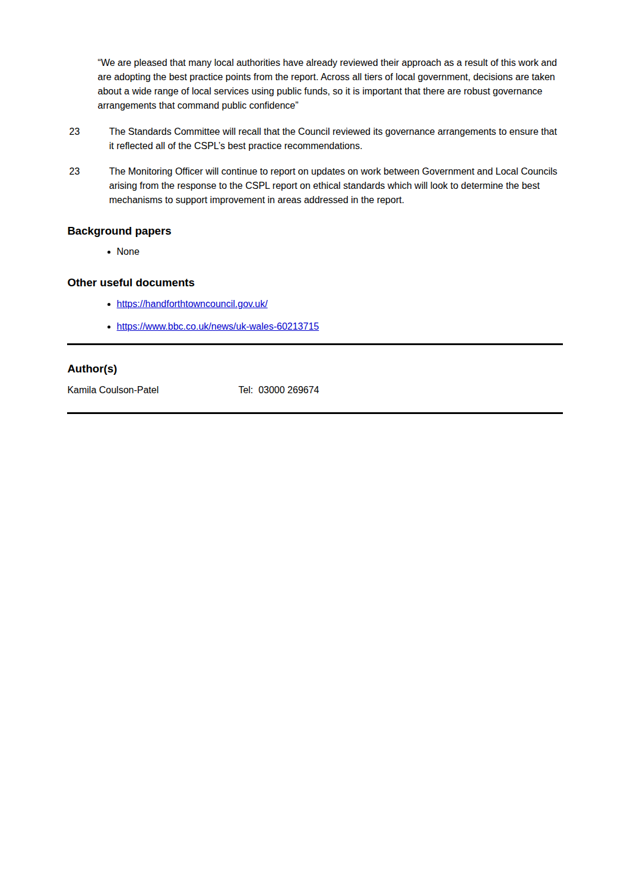“We are pleased that many local authorities have already reviewed their approach as a result of this work and are adopting the best practice points from the report. Across all tiers of local government, decisions are taken about a wide range of local services using public funds, so it is important that there are robust governance arrangements that command public confidence”
23
The Standards Committee will recall that the Council reviewed its governance arrangements to ensure that it reflected all of the CSPL’s best practice recommendations.
23
The Monitoring Officer will continue to report on updates on work between Government and Local Councils arising from the response to the CSPL report on ethical standards which will look to determine the best mechanisms to support improvement in areas addressed in the report.
Background papers
None
Other useful documents
https://handforthtowncouncil.gov.uk/
https://www.bbc.co.uk/news/uk-wales-60213715
Author(s)
Kamila Coulson-Patel
Tel: 03000 269674